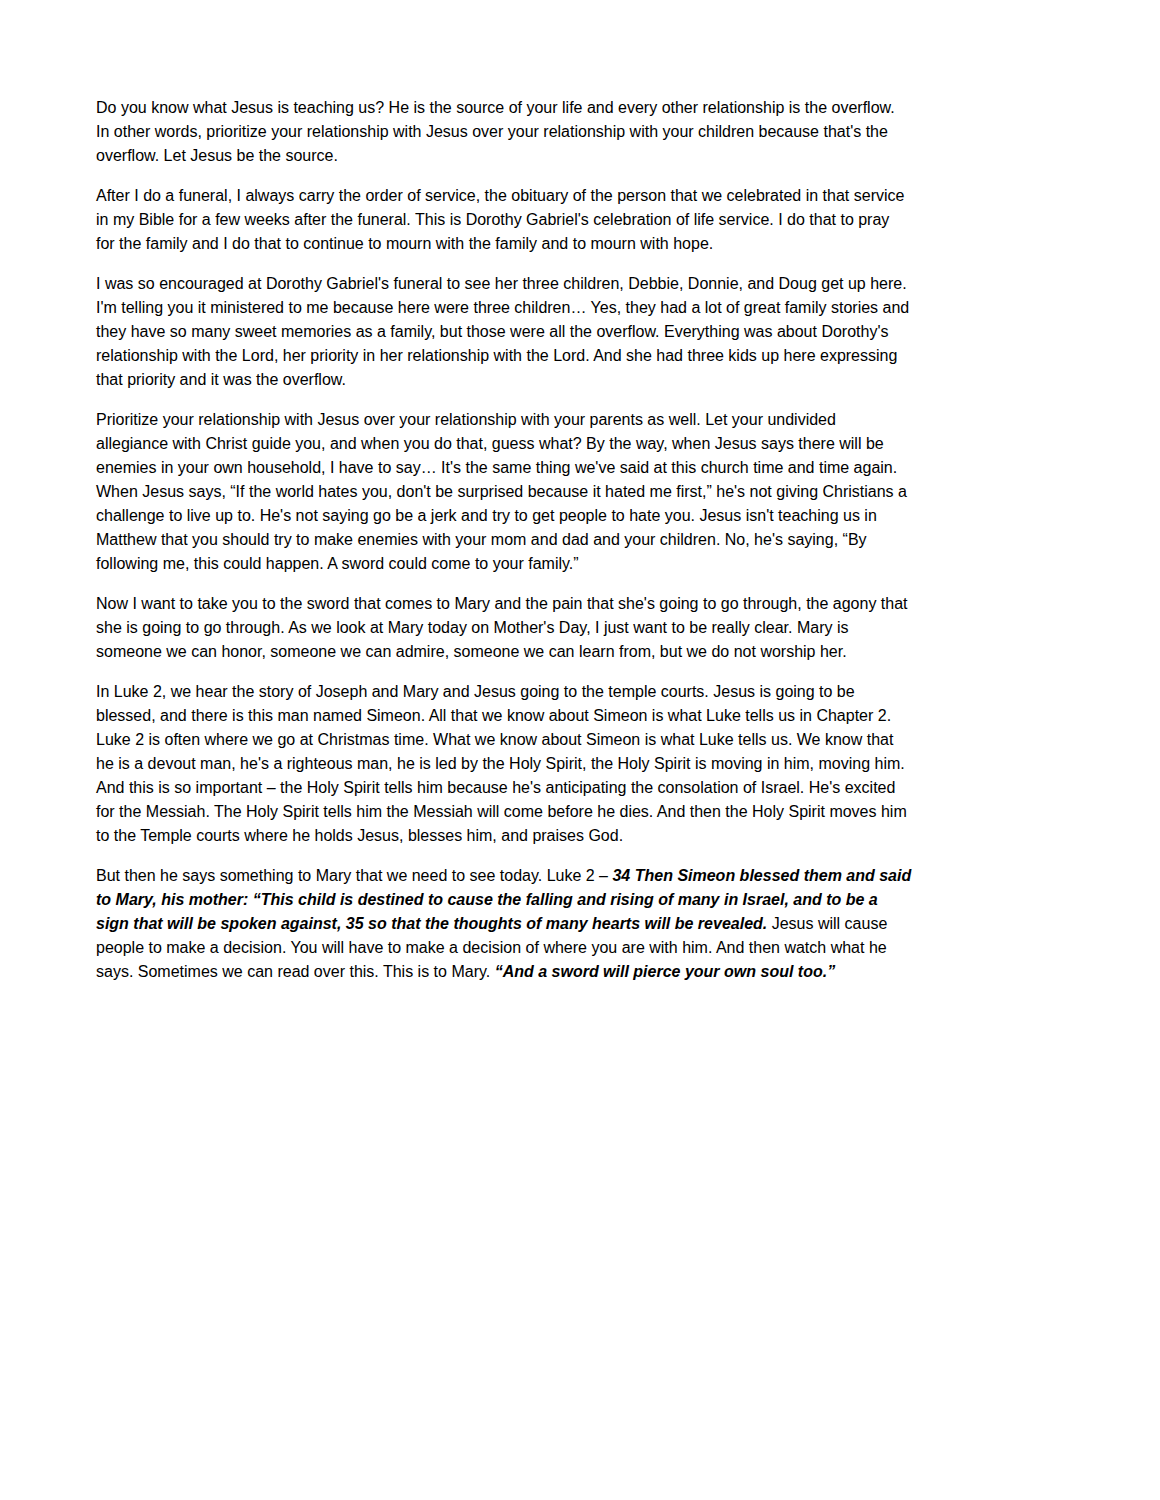Do you know what Jesus is teaching us? He is the source of your life and every other relationship is the overflow. In other words, prioritize your relationship with Jesus over your relationship with your children because that's the overflow. Let Jesus be the source.
After I do a funeral, I always carry the order of service, the obituary of the person that we celebrated in that service in my Bible for a few weeks after the funeral. This is Dorothy Gabriel's celebration of life service. I do that to pray for the family and I do that to continue to mourn with the family and to mourn with hope.
I was so encouraged at Dorothy Gabriel's funeral to see her three children, Debbie, Donnie, and Doug get up here. I'm telling you it ministered to me because here were three children… Yes, they had a lot of great family stories and they have so many sweet memories as a family, but those were all the overflow. Everything was about Dorothy's relationship with the Lord, her priority in her relationship with the Lord. And she had three kids up here expressing that priority and it was the overflow.
Prioritize your relationship with Jesus over your relationship with your parents as well. Let your undivided allegiance with Christ guide you, and when you do that, guess what? By the way, when Jesus says there will be enemies in your own household, I have to say… It's the same thing we've said at this church time and time again. When Jesus says, “If the world hates you, don't be surprised because it hated me first,” he's not giving Christians a challenge to live up to. He's not saying go be a jerk and try to get people to hate you. Jesus isn't teaching us in Matthew that you should try to make enemies with your mom and dad and your children. No, he's saying, “By following me, this could happen. A sword could come to your family.”
Now I want to take you to the sword that comes to Mary and the pain that she's going to go through, the agony that she is going to go through. As we look at Mary today on Mother's Day, I just want to be really clear. Mary is someone we can honor, someone we can admire, someone we can learn from, but we do not worship her.
In Luke 2, we hear the story of Joseph and Mary and Jesus going to the temple courts. Jesus is going to be blessed, and there is this man named Simeon. All that we know about Simeon is what Luke tells us in Chapter 2. Luke 2 is often where we go at Christmas time. What we know about Simeon is what Luke tells us. We know that he is a devout man, he's a righteous man, he is led by the Holy Spirit, the Holy Spirit is moving in him, moving him. And this is so important – the Holy Spirit tells him because he's anticipating the consolation of Israel. He's excited for the Messiah. The Holy Spirit tells him the Messiah will come before he dies. And then the Holy Spirit moves him to the Temple courts where he holds Jesus, blesses him, and praises God.
But then he says something to Mary that we need to see today. Luke 2 – 34 Then Simeon blessed them and said to Mary, his mother: “This child is destined to cause the falling and rising of many in Israel, and to be a sign that will be spoken against, 35 so that the thoughts of many hearts will be revealed. Jesus will cause people to make a decision. You will have to make a decision of where you are with him. And then watch what he says. Sometimes we can read over this. This is to Mary. “And a sword will pierce your own soul too.”